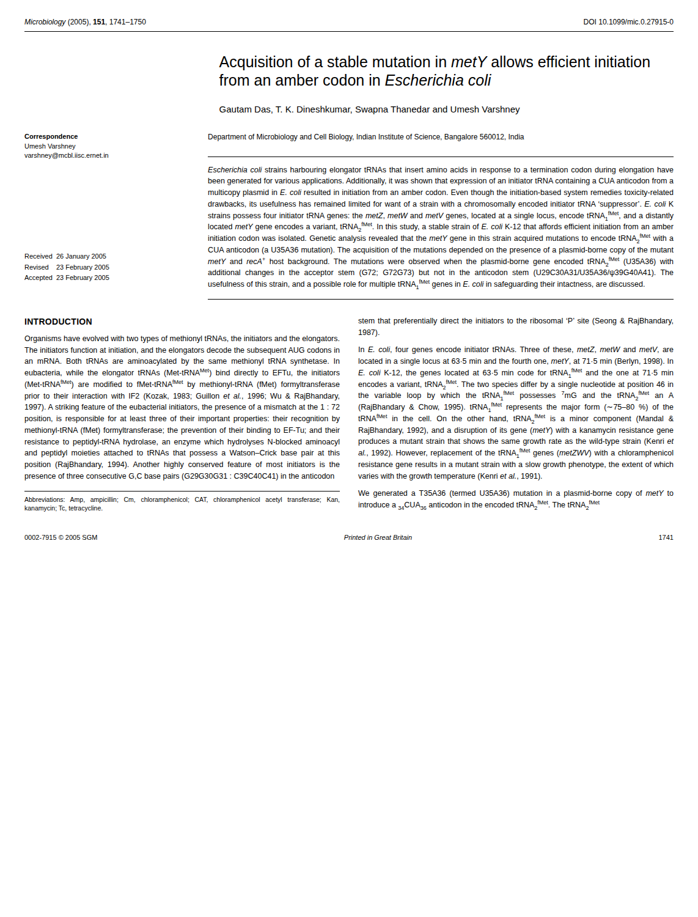Microbiology (2005), 151, 1741–1750
DOI 10.1099/mic.0.27915-0
Acquisition of a stable mutation in metY allows efficient initiation from an amber codon in Escherichia coli
Gautam Das, T. K. Dineshkumar, Swapna Thanedar and Umesh Varshney
Correspondence
Umesh Varshney
varshney@mcbl.iisc.ernet.in
Received 26 January 2005
Revised 23 February 2005
Accepted 23 February 2005
Department of Microbiology and Cell Biology, Indian Institute of Science, Bangalore 560012, India
Escherichia coli strains harbouring elongator tRNAs that insert amino acids in response to a termination codon during elongation have been generated for various applications. Additionally, it was shown that expression of an initiator tRNA containing a CUA anticodon from a multicopy plasmid in E. coli resulted in initiation from an amber codon. Even though the initiation-based system remedies toxicity-related drawbacks, its usefulness has remained limited for want of a strain with a chromosomally encoded initiator tRNA ‘suppressor’. E. coli K strains possess four initiator tRNA genes: the metZ, metW and metV genes, located at a single locus, encode tRNA1fMet, and a distantly located metY gene encodes a variant, tRNA2fMet. In this study, a stable strain of E. coli K-12 that affords efficient initiation from an amber initiation codon was isolated. Genetic analysis revealed that the metY gene in this strain acquired mutations to encode tRNA2fMet with a CUA anticodon (a U35A36 mutation). The acquisition of the mutations depended on the presence of a plasmid-borne copy of the mutant metY and recA+ host background. The mutations were observed when the plasmid-borne gene encoded tRNA2fMet (U35A36) with additional changes in the acceptor stem (G72; G72G73) but not in the anticodon stem (U29C30A31/U35A36/ψ39G40A41). The usefulness of this strain, and a possible role for multiple tRNA1fMet genes in E. coli in safeguarding their intactness, are discussed.
INTRODUCTION
Organisms have evolved with two types of methionyl tRNAs, the initiators and the elongators. The initiators function at initiation, and the elongators decode the subsequent AUG codons in an mRNA. Both tRNAs are aminoacylated by the same methionyl tRNA synthetase. In eubacteria, while the elongator tRNAs (Met-tRNAMet) bind directly to EFTu, the initiators (Met-tRNAfMet) are modified to fMet-tRNAfMet by methionyl-tRNA (fMet) formyltransferase prior to their interaction with IF2 (Kozak, 1983; Guillon et al., 1996; Wu & RajBhandary, 1997). A striking feature of the eubacterial initiators, the presence of a mismatch at the 1 : 72 position, is responsible for at least three of their important properties: their recognition by methionyl-tRNA (fMet) formyltransferase; the prevention of their binding to EF-Tu; and their resistance to peptidyl-tRNA hydrolase, an enzyme which hydrolyses N-blocked aminoacyl and peptidyl moieties attached to tRNAs that possess a Watson–Crick base pair at this position (RajBhandary, 1994). Another highly conserved feature of most initiators is the presence of three consecutive G,C base pairs (G29G30G31 : C39C40C41) in the anticodon
Abbreviations: Amp, ampicillin; Cm, chloramphenicol; CAT, chloramphenicol acetyl transferase; Kan, kanamycin; Tc, tetracycline.
stem that preferentially direct the initiators to the ribosomal ‘P’ site (Seong & RajBhandary, 1987).
In E. coli, four genes encode initiator tRNAs. Three of these, metZ, metW and metV, are located in a single locus at 63·5 min and the fourth one, metY, at 71·5 min (Berlyn, 1998). In E. coli K-12, the genes located at 63·5 min code for tRNA1fMet and the one at 71·5 min encodes a variant, tRNA2fMet. The two species differ by a single nucleotide at position 46 in the variable loop by which the tRNA1fMet possesses 7mG and the tRNA2fMet an A (RajBhandary & Chow, 1995). tRNA1fMet represents the major form (∼75–80 %) of the tRNAfMet in the cell. On the other hand, tRNA2fMet is a minor component (Mandal & RajBhandary, 1992), and a disruption of its gene (metY) with a kanamycin resistance gene produces a mutant strain that shows the same growth rate as the wild-type strain (Kenri et al., 1992). However, replacement of the tRNA1fMet genes (metZWV) with a chloramphenicol resistance gene results in a mutant strain with a slow growth phenotype, the extent of which varies with the growth temperature (Kenri et al., 1991).
We generated a T35A36 (termed U35A36) mutation in a plasmid-borne copy of metY to introduce a 34CUA36 anticodon in the encoded tRNA2fMet. The tRNA2fMet
0002-7915 © 2005 SGM
Printed in Great Britain
1741